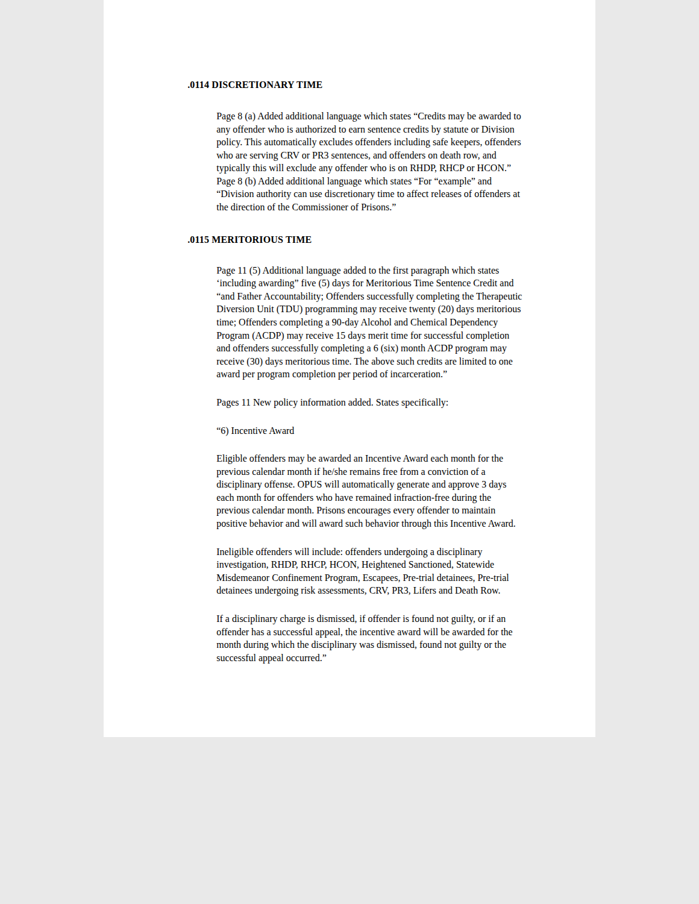.0114 DISCRETIONARY TIME
Page 8 (a) Added additional language which states “Credits may be awarded to any offender who is authorized to earn sentence credits by statute or Division policy. This automatically excludes offenders including safe keepers, offenders who are serving CRV or PR3 sentences, and offenders on death row, and typically this will exclude any offender who is on RHDP, RHCP or HCON.”
Page 8 (b) Added additional language which states “For “example” and “Division authority can use discretionary time to affect releases of offenders at the direction of the Commissioner of Prisons.”
.0115 MERITORIOUS TIME
Page 11 (5) Additional language added to the first paragraph which states ‘including awarding” five (5) days for Meritorious Time Sentence Credit and “and Father Accountability; Offenders successfully completing the Therapeutic Diversion Unit (TDU) programming may receive twenty (20) days meritorious time; Offenders completing a 90-day Alcohol and Chemical Dependency Program (ACDP) may receive 15 days merit time for successful completion and offenders successfully completing a 6 (six) month ACDP program may receive (30) days meritorious time. The above such credits are limited to one award per program completion per period of incarceration.”
Pages 11 New policy information added. States specifically:
“6) Incentive Award
Eligible offenders may be awarded an Incentive Award each month for the previous calendar month if he/she remains free from a conviction of a disciplinary offense. OPUS will automatically generate and approve 3 days each month for offenders who have remained infraction-free during the previous calendar month. Prisons encourages every offender to maintain positive behavior and will award such behavior through this Incentive Award.
Ineligible offenders will include: offenders undergoing a disciplinary investigation, RHDP, RHCP, HCON, Heightened Sanctioned, Statewide Misdemeanor Confinement Program, Escapees, Pre-trial detainees, Pre-trial detainees undergoing risk assessments, CRV, PR3, Lifers and Death Row.
If a disciplinary charge is dismissed, if offender is found not guilty, or if an offender has a successful appeal, the incentive award will be awarded for the month during which the disciplinary was dismissed, found not guilty or the successful appeal occurred.”